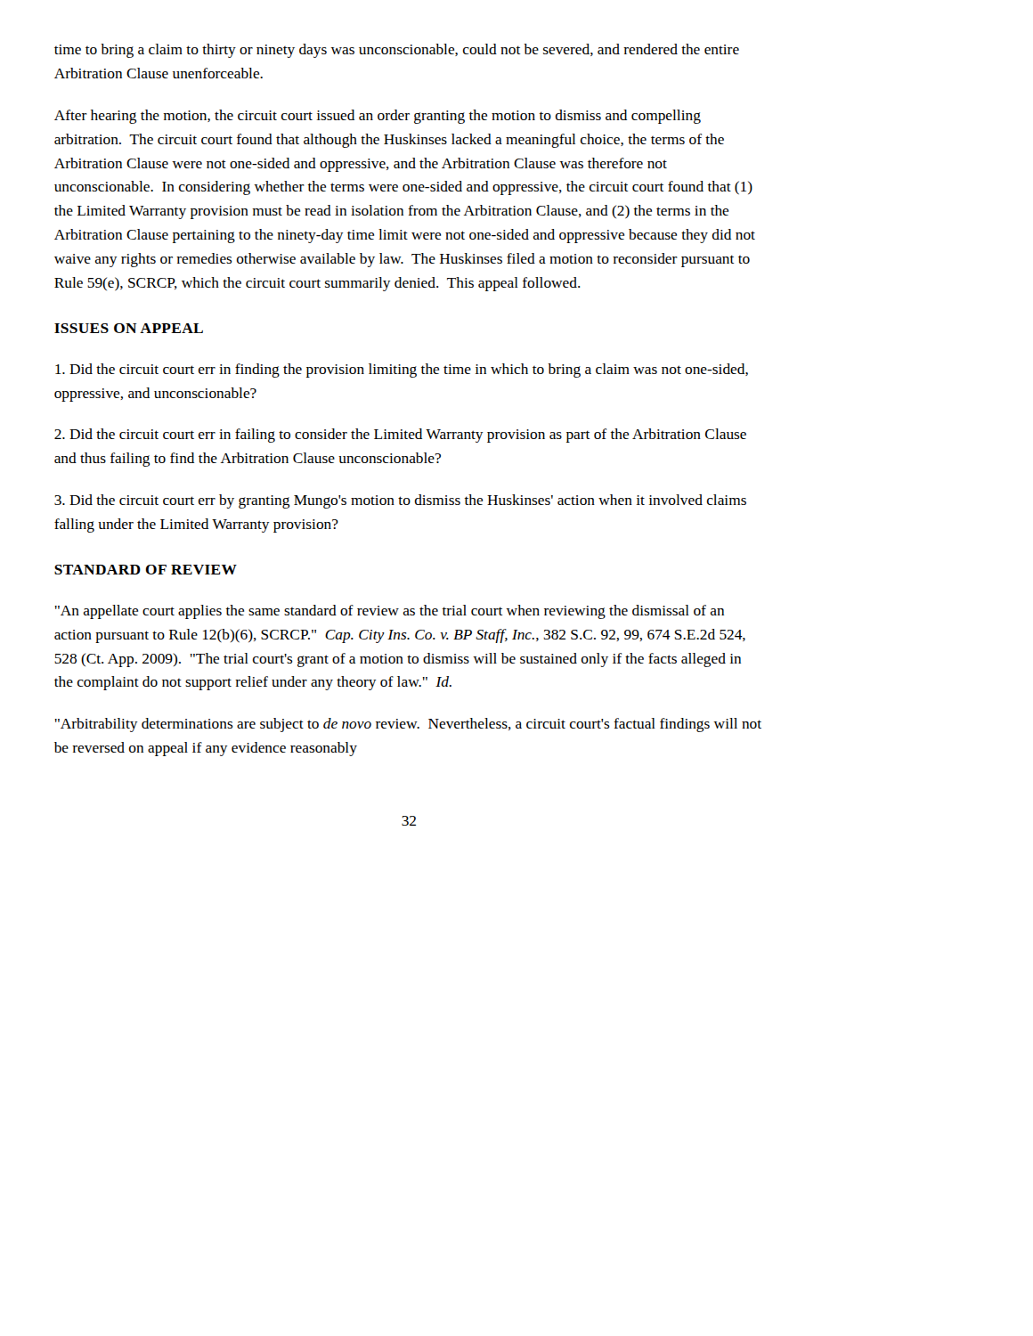time to bring a claim to thirty or ninety days was unconscionable, could not be severed, and rendered the entire Arbitration Clause unenforceable.
After hearing the motion, the circuit court issued an order granting the motion to dismiss and compelling arbitration. The circuit court found that although the Huskinses lacked a meaningful choice, the terms of the Arbitration Clause were not one-sided and oppressive, and the Arbitration Clause was therefore not unconscionable. In considering whether the terms were one-sided and oppressive, the circuit court found that (1) the Limited Warranty provision must be read in isolation from the Arbitration Clause, and (2) the terms in the Arbitration Clause pertaining to the ninety-day time limit were not one-sided and oppressive because they did not waive any rights or remedies otherwise available by law. The Huskinses filed a motion to reconsider pursuant to Rule 59(e), SCRCP, which the circuit court summarily denied. This appeal followed.
ISSUES ON APPEAL
1. Did the circuit court err in finding the provision limiting the time in which to bring a claim was not one-sided, oppressive, and unconscionable?
2. Did the circuit court err in failing to consider the Limited Warranty provision as part of the Arbitration Clause and thus failing to find the Arbitration Clause unconscionable?
3. Did the circuit court err by granting Mungo's motion to dismiss the Huskinses' action when it involved claims falling under the Limited Warranty provision?
STANDARD OF REVIEW
"An appellate court applies the same standard of review as the trial court when reviewing the dismissal of an action pursuant to Rule 12(b)(6), SCRCP." Cap. City Ins. Co. v. BP Staff, Inc., 382 S.C. 92, 99, 674 S.E.2d 524, 528 (Ct. App. 2009). "The trial court's grant of a motion to dismiss will be sustained only if the facts alleged in the complaint do not support relief under any theory of law." Id.
"Arbitrability determinations are subject to de novo review. Nevertheless, a circuit court's factual findings will not be reversed on appeal if any evidence reasonably
32